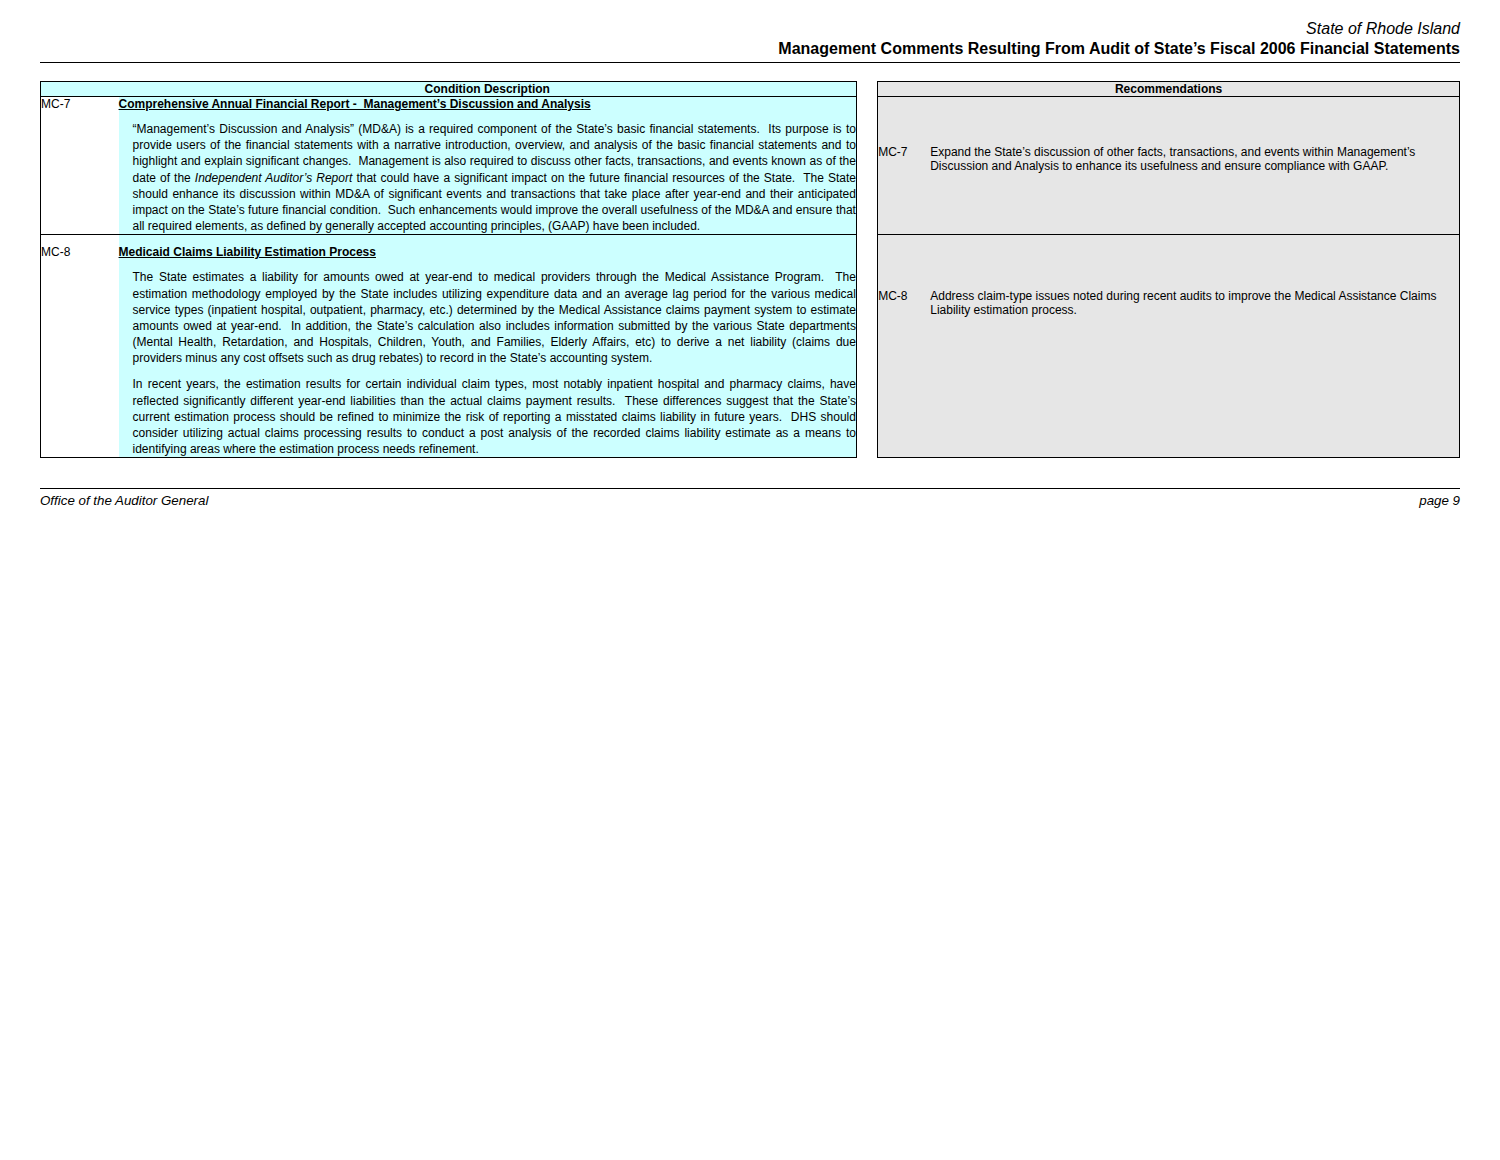State of Rhode Island
Management Comments Resulting From Audit of State’s Fiscal 2006 Financial Statements
| | Condition Description | | Recommendations |
| MC-7 | Comprehensive Annual Financial Report - Management’s Discussion and Analysis “Management’s Discussion and Analysis” (MD&A) is a required component of the State’s basic financial statements. Its purpose is to provide users of the financial statements with a narrative introduction, overview, and analysis of the basic financial statements and to highlight and explain significant changes. Management is also required to discuss other facts, transactions, and events known as of the date of the Independent Auditor’s Report that could have a significant impact on the future financial resources of the State. The State should enhance its discussion within MD&A of significant events and transactions that take place after year-end and their anticipated impact on the State’s future financial condition. Such enhancements would improve the overall usefulness of the MD&A and ensure that all required elements, as defined by generally accepted accounting principles, (GAAP) have been included. | | MC-7 Expand the State’s discussion of other facts, transactions, and events within Management’s Discussion and Analysis to enhance its usefulness and ensure compliance with GAAP. |
| MC-8 | Medicaid Claims Liability Estimation Process The State estimates a liability for amounts owed at year-end to medical providers through the Medical Assistance Program. The estimation methodology employed by the State includes utilizing expenditure data and an average lag period for the various medical service types (inpatient hospital, outpatient, pharmacy, etc.) determined by the Medical Assistance claims payment system to estimate amounts owed at year-end. In addition, the State’s calculation also includes information submitted by the various State departments (Mental Health, Retardation, and Hospitals, Children, Youth, and Families, Elderly Affairs, etc) to derive a net liability (claims due providers minus any cost offsets such as drug rebates) to record in the State’s accounting system. In recent years, the estimation results for certain individual claim types, most notably inpatient hospital and pharmacy claims, have reflected significantly different year-end liabilities than the actual claims payment results. These differences suggest that the State’s current estimation process should be refined to minimize the risk of reporting a misstated claims liability in future years. DHS should consider utilizing actual claims processing results to conduct a post analysis of the recorded claims liability estimate as a means to identifying areas where the estimation process needs refinement. | | MC-8 Address claim-type issues noted during recent audits to improve the Medical Assistance Claims Liability estimation process. |
Office of the Auditor General
page 9